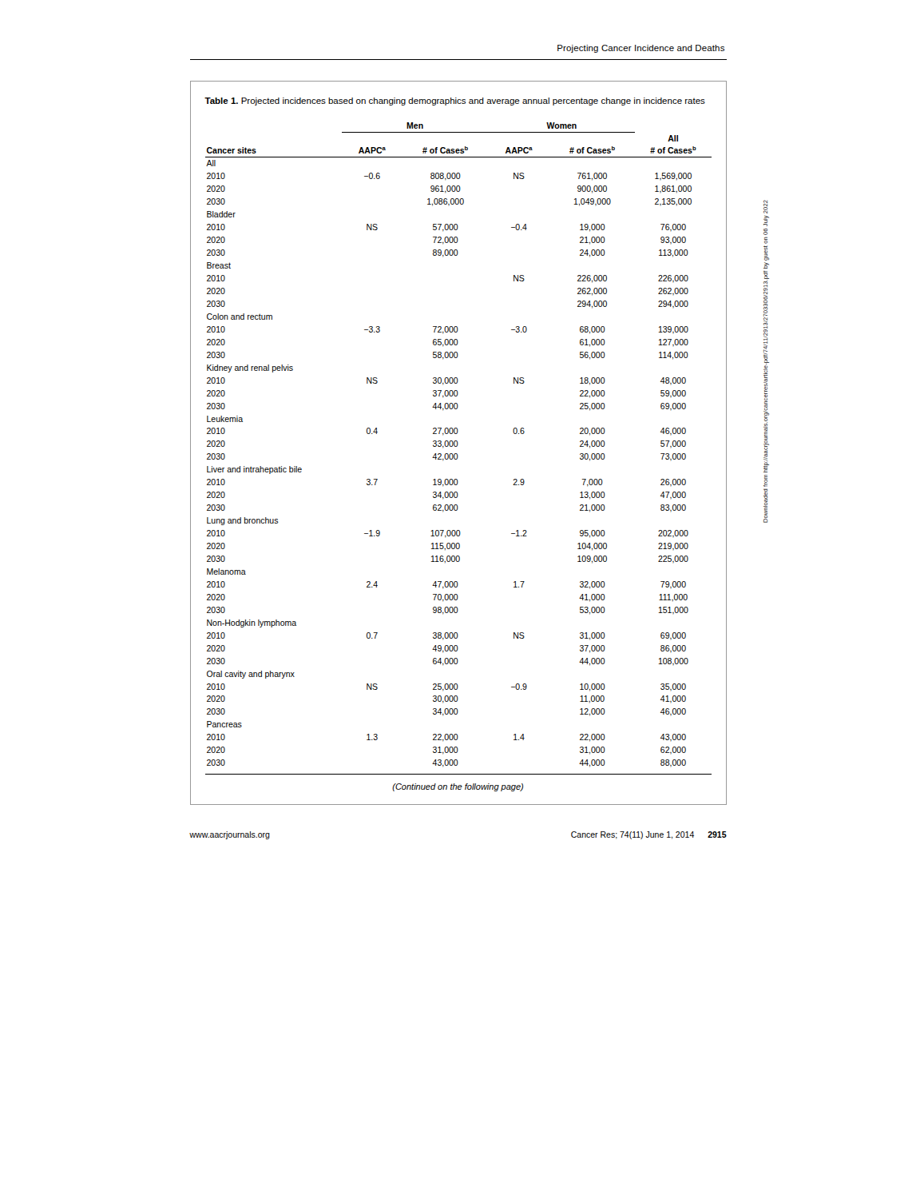Projecting Cancer Incidence and Deaths
Downloaded from http://aacrjournals.org/cancerres/article-pdf/74/11/2913/2703306/2913.pdf by guest on 06 July 2022
Table 1. Projected incidences based on changing demographics and average annual percentage change in incidence rates
| | Men | Women | |
| --- | --- | --- | --- |
| Cancer sites | AAPC a | # of Cases b | AAPC a | # of Cases b | All # of Cases b |
| All | | | | | |
| 2010 | −0.6 | 808,000 | NS | 761,000 | 1,569,000 |
| 2020 | | 961,000 | | 900,000 | 1,861,000 |
| 2030 | | 1,086,000 | | 1,049,000 | 2,135,000 |
| Bladder | | | | | |
| 2010 | NS | 57,000 | −0.4 | 19,000 | 76,000 |
| 2020 | | 72,000 | | 21,000 | 93,000 |
| 2030 | | 89,000 | | 24,000 | 113,000 |
| Breast | | | | | |
| 2010 | | | NS | 226,000 | 226,000 |
| 2020 | | | | 262,000 | 262,000 |
| 2030 | | | | 294,000 | 294,000 |
| Colon and rectum | | | | | |
| 2010 | −3.3 | 72,000 | −3.0 | 68,000 | 139,000 |
| 2020 | | 65,000 | | 61,000 | 127,000 |
| 2030 | | 58,000 | | 56,000 | 114,000 |
| Kidney and renal pelvis | | | | | |
| 2010 | NS | 30,000 | NS | 18,000 | 48,000 |
| 2020 | | 37,000 | | 22,000 | 59,000 |
| 2030 | | 44,000 | | 25,000 | 69,000 |
| Leukemia | | | | | |
| 2010 | 0.4 | 27,000 | 0.6 | 20,000 | 46,000 |
| 2020 | | 33,000 | | 24,000 | 57,000 |
| 2030 | | 42,000 | | 30,000 | 73,000 |
| Liver and intrahepatic bile | | | | | |
| 2010 | 3.7 | 19,000 | 2.9 | 7,000 | 26,000 |
| 2020 | | 34,000 | | 13,000 | 47,000 |
| 2030 | | 62,000 | | 21,000 | 83,000 |
| Lung and bronchus | | | | | |
| 2010 | −1.9 | 107,000 | −1.2 | 95,000 | 202,000 |
| 2020 | | 115,000 | | 104,000 | 219,000 |
| 2030 | | 116,000 | | 109,000 | 225,000 |
| Melanoma | | | | | |
| 2010 | 2.4 | 47,000 | 1.7 | 32,000 | 79,000 |
| 2020 | | 70,000 | | 41,000 | 111,000 |
| 2030 | | 98,000 | | 53,000 | 151,000 |
| Non-Hodgkin lymphoma | | | | | |
| 2010 | 0.7 | 38,000 | NS | 31,000 | 69,000 |
| 2020 | | 49,000 | | 37,000 | 86,000 |
| 2030 | | 64,000 | | 44,000 | 108,000 |
| Oral cavity and pharynx | | | | | |
| 2010 | NS | 25,000 | −0.9 | 10,000 | 35,000 |
| 2020 | | 30,000 | | 11,000 | 41,000 |
| 2030 | | 34,000 | | 12,000 | 46,000 |
| Pancreas | | | | | |
| 2010 | 1.3 | 22,000 | 1.4 | 22,000 | 43,000 |
| 2020 | | 31,000 | | 31,000 | 62,000 |
| 2030 | | 43,000 | | 44,000 | 88,000 |
(Continued on the following page)
www.aacrjournals.org
Cancer Res; 74(11) June 1, 2014 2915